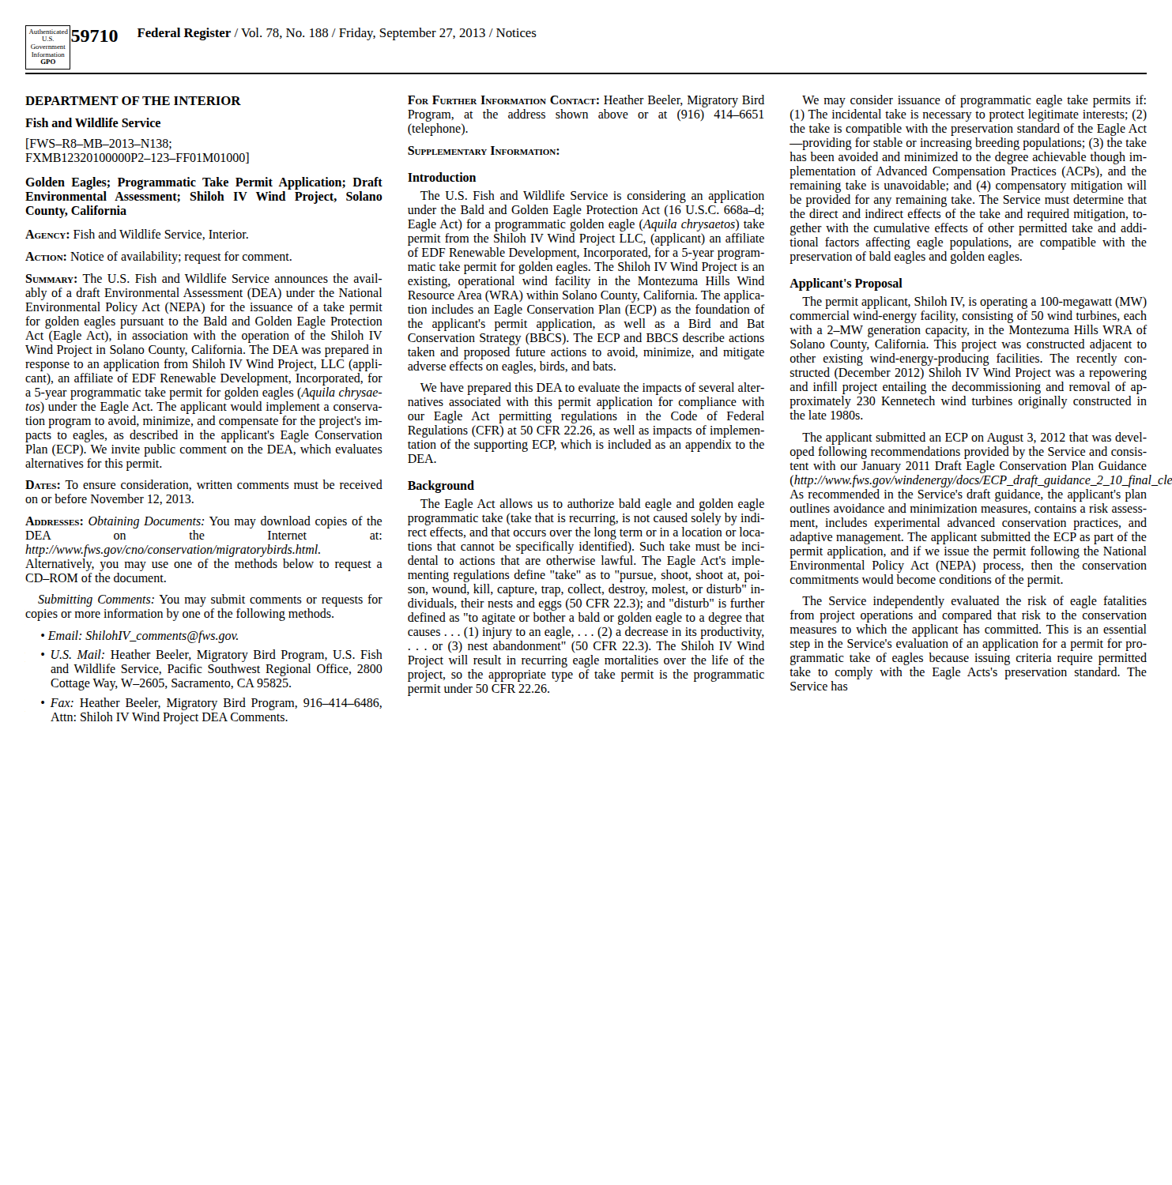Authenticated
U.S. Government
Information
GPO
59710
Federal Register / Vol. 78, No. 188 / Friday, September 27, 2013 / Notices
DEPARTMENT OF THE INTERIOR
Fish and Wildlife Service
[FWS–R8–MB–2013–N138;
FXMB12320100000P2–123–FF01M01000]
Golden Eagles; Programmatic Take Permit Application; Draft Environmental Assessment; Shiloh IV Wind Project, Solano County, California
Agency: Fish and Wildlife Service, Interior.
Action: Notice of availability; request for comment.
Summary: The U.S. Fish and Wildlife Service announces the availably of a draft Environmental Assessment (DEA) under the National Environmental Policy Act (NEPA) for the issuance of a take permit for golden eagles pursuant to the Bald and Golden Eagle Protection Act (Eagle Act), in association with the operation of the Shiloh IV Wind Project in Solano County, California. The DEA was prepared in response to an application from Shiloh IV Wind Project, LLC (applicant), an affiliate of EDF Renewable Development, Incorporated, for a 5-year programmatic take permit for golden eagles (Aquila chrysaetos) under the Eagle Act. The applicant would implement a conservation program to avoid, minimize, and compensate for the project's impacts to eagles, as described in the applicant's Eagle Conservation Plan (ECP). We invite public comment on the DEA, which evaluates alternatives for this permit.
Dates: To ensure consideration, written comments must be received on or before November 12, 2013.
Addresses: Obtaining Documents: You may download copies of the DEA on the Internet at: http://www.fws.gov/cno/conservation/migratorybirds.html. Alternatively, you may use one of the methods below to request a CD–ROM of the document.
Submitting Comments: You may submit comments or requests for copies or more information by one of the following methods.
Email: ShilohIV_comments@fws.gov.
U.S. Mail: Heather Beeler, Migratory Bird Program, U.S. Fish and Wildlife Service, Pacific Southwest Regional Office, 2800 Cottage Way, W–2605, Sacramento, CA 95825.
Fax: Heather Beeler, Migratory Bird Program, 916–414–6486, Attn: Shiloh IV Wind Project DEA Comments.
For Further Information Contact: Heather Beeler, Migratory Bird Program, at the address shown above or at (916) 414–6651 (telephone).
Supplementary Information:
Introduction
The U.S. Fish and Wildlife Service is considering an application under the Bald and Golden Eagle Protection Act (16 U.S.C. 668a–d; Eagle Act) for a programmatic golden eagle (Aquila chrysaetos) take permit from the Shiloh IV Wind Project LLC, (applicant) an affiliate of EDF Renewable Development, Incorporated, for a 5-year programmatic take permit for golden eagles. The Shiloh IV Wind Project is an existing, operational wind facility in the Montezuma Hills Wind Resource Area (WRA) within Solano County, California. The application includes an Eagle Conservation Plan (ECP) as the foundation of the applicant's permit application, as well as a Bird and Bat Conservation Strategy (BBCS). The ECP and BBCS describe actions taken and proposed future actions to avoid, minimize, and mitigate adverse effects on eagles, birds, and bats.
We have prepared this DEA to evaluate the impacts of several alternatives associated with this permit application for compliance with our Eagle Act permitting regulations in the Code of Federal Regulations (CFR) at 50 CFR 22.26, as well as impacts of implementation of the supporting ECP, which is included as an appendix to the DEA.
Background
The Eagle Act allows us to authorize bald eagle and golden eagle programmatic take (take that is recurring, is not caused solely by indirect effects, and that occurs over the long term or in a location or locations that cannot be specifically identified). Such take must be incidental to actions that are otherwise lawful. The Eagle Act's implementing regulations define "take" as to "pursue, shoot, shoot at, poison, wound, kill, capture, trap, collect, destroy, molest, or disturb" individuals, their nests and eggs (50 CFR 22.3); and "disturb" is further defined as "to agitate or bother a bald or golden eagle to a degree that causes . . . (1) injury to an eagle, . . . (2) a decrease in its productivity, . . . or (3) nest abandonment" (50 CFR 22.3). The Shiloh IV Wind Project will result in recurring eagle mortalities over the life of the project, so the appropriate type of take permit is the programmatic permit under 50 CFR 22.26.
We may consider issuance of programmatic eagle take permits if: (1) The incidental take is necessary to protect legitimate interests; (2) the take is compatible with the preservation standard of the Eagle Act—providing for stable or increasing breeding populations; (3) the take has been avoided and minimized to the degree achievable though implementation of Advanced Compensation Practices (ACPs), and the remaining take is unavoidable; and (4) compensatory mitigation will be provided for any remaining take. The Service must determine that the direct and indirect effects of the take and required mitigation, together with the cumulative effects of other permitted take and additional factors affecting eagle populations, are compatible with the preservation of bald eagles and golden eagles.
Applicant's Proposal
The permit applicant, Shiloh IV, is operating a 100-megawatt (MW) commercial wind-energy facility, consisting of 50 wind turbines, each with a 2–MW generation capacity, in the Montezuma Hills WRA of Solano County, California. This project was constructed adjacent to other existing wind-energy-producing facilities. The recently constructed (December 2012) Shiloh IV Wind Project was a repowering and infill project entailing the decommissioning and removal of approximately 230 Kennetech wind turbines originally constructed in the late 1980s.
The applicant submitted an ECP on August 3, 2012 that was developed following recommendations provided by the Service and consistent with our January 2011 Draft Eagle Conservation Plan Guidance (http://www.fws.gov/windenergy/docs/ECP_draft_guidance_2_10_final_clean_omb.pdf). As recommended in the Service's draft guidance, the applicant's plan outlines avoidance and minimization measures, contains a risk assessment, includes experimental advanced conservation practices, and adaptive management. The applicant submitted the ECP as part of the permit application, and if we issue the permit following the National Environmental Policy Act (NEPA) process, then the conservation commitments would become conditions of the permit.
The Service independently evaluated the risk of eagle fatalities from project operations and compared that risk to the conservation measures to which the applicant has committed. This is an essential step in the Service's evaluation of an application for a permit for programmatic take of eagles because issuing criteria require permitted take to comply with the Eagle Acts's preservation standard. The Service has